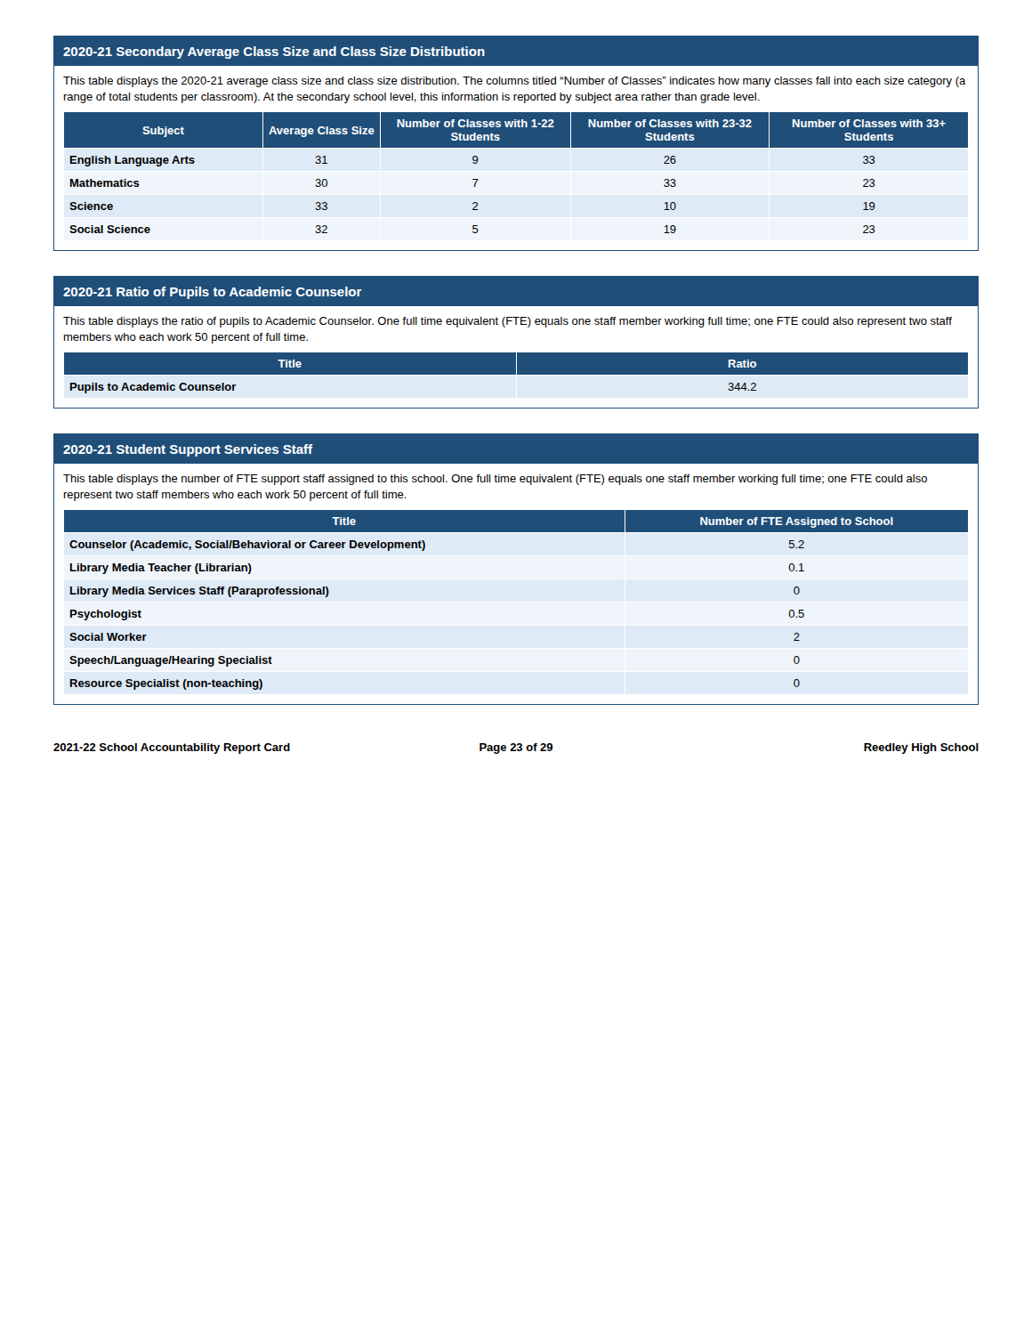2020-21 Secondary Average Class Size and Class Size Distribution
This table displays the 2020-21 average class size and class size distribution. The columns titled “Number of Classes” indicates how many classes fall into each size category (a range of total students per classroom). At the secondary school level, this information is reported by subject area rather than grade level.
| Subject | Average Class Size | Number of Classes with 1-22 Students | Number of Classes with 23-32 Students | Number of Classes with 33+ Students |
| --- | --- | --- | --- | --- |
| English Language Arts | 31 | 9 | 26 | 33 |
| Mathematics | 30 | 7 | 33 | 23 |
| Science | 33 | 2 | 10 | 19 |
| Social Science | 32 | 5 | 19 | 23 |
2020-21 Ratio of Pupils to Academic Counselor
This table displays the ratio of pupils to Academic Counselor. One full time equivalent (FTE) equals one staff member working full time; one FTE could also represent two staff members who each work 50 percent of full time.
| Title | Ratio |
| --- | --- |
| Pupils to Academic Counselor | 344.2 |
2020-21 Student Support Services Staff
This table displays the number of FTE support staff assigned to this school. One full time equivalent (FTE) equals one staff member working full time; one FTE could also represent two staff members who each work 50 percent of full time.
| Title | Number of FTE Assigned to School |
| --- | --- |
| Counselor (Academic, Social/Behavioral or Career Development) | 5.2 |
| Library Media Teacher (Librarian) | 0.1 |
| Library Media Services Staff (Paraprofessional) | 0 |
| Psychologist | 0.5 |
| Social Worker | 2 |
| Speech/Language/Hearing Specialist | 0 |
| Resource Specialist (non-teaching) | 0 |
2021-22 School Accountability Report Card
Page 23 of 29
Reedley High School